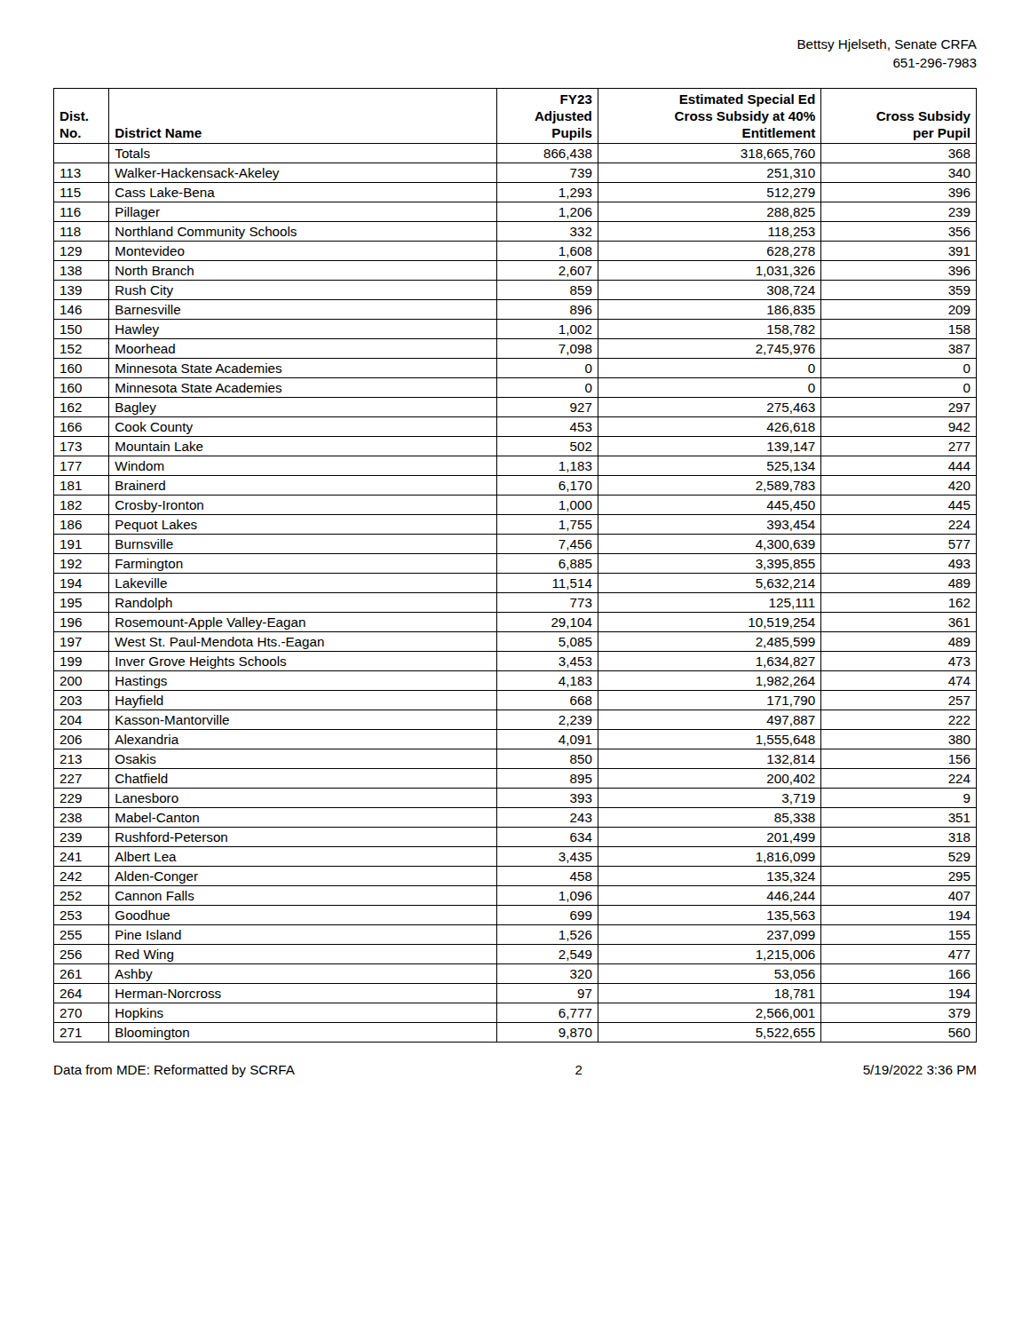Bettsy Hjelseth, Senate CRFA
651-296-7983
FY23 Estimated Special Education Cross Subsidy at 40% Entitlement by School District
| Dist. No. | District Name | FY23 Adjusted Pupils | Estimated Special Ed Cross Subsidy at 40% Entitlement | Cross Subsidy per Pupil |
| --- | --- | --- | --- | --- |
| | Totals | 866,438 | 318,665,760 | 368 |
| 113 | Walker-Hackensack-Akeley | 739 | 251,310 | 340 |
| 115 | Cass Lake-Bena | 1,293 | 512,279 | 396 |
| 116 | Pillager | 1,206 | 288,825 | 239 |
| 118 | Northland Community Schools | 332 | 118,253 | 356 |
| 129 | Montevideo | 1,608 | 628,278 | 391 |
| 138 | North Branch | 2,607 | 1,031,326 | 396 |
| 139 | Rush City | 859 | 308,724 | 359 |
| 146 | Barnesville | 896 | 186,835 | 209 |
| 150 | Hawley | 1,002 | 158,782 | 158 |
| 152 | Moorhead | 7,098 | 2,745,976 | 387 |
| 160 | Minnesota State Academies | 0 | 0 | 0 |
| 160 | Minnesota State Academies | 0 | 0 | 0 |
| 162 | Bagley | 927 | 275,463 | 297 |
| 166 | Cook County | 453 | 426,618 | 942 |
| 173 | Mountain Lake | 502 | 139,147 | 277 |
| 177 | Windom | 1,183 | 525,134 | 444 |
| 181 | Brainerd | 6,170 | 2,589,783 | 420 |
| 182 | Crosby-Ironton | 1,000 | 445,450 | 445 |
| 186 | Pequot Lakes | 1,755 | 393,454 | 224 |
| 191 | Burnsville | 7,456 | 4,300,639 | 577 |
| 192 | Farmington | 6,885 | 3,395,855 | 493 |
| 194 | Lakeville | 11,514 | 5,632,214 | 489 |
| 195 | Randolph | 773 | 125,111 | 162 |
| 196 | Rosemount-Apple Valley-Eagan | 29,104 | 10,519,254 | 361 |
| 197 | West St. Paul-Mendota Hts.-Eagan | 5,085 | 2,485,599 | 489 |
| 199 | Inver Grove Heights Schools | 3,453 | 1,634,827 | 473 |
| 200 | Hastings | 4,183 | 1,982,264 | 474 |
| 203 | Hayfield | 668 | 171,790 | 257 |
| 204 | Kasson-Mantorville | 2,239 | 497,887 | 222 |
| 206 | Alexandria | 4,091 | 1,555,648 | 380 |
| 213 | Osakis | 850 | 132,814 | 156 |
| 227 | Chatfield | 895 | 200,402 | 224 |
| 229 | Lanesboro | 393 | 3,719 | 9 |
| 238 | Mabel-Canton | 243 | 85,338 | 351 |
| 239 | Rushford-Peterson | 634 | 201,499 | 318 |
| 241 | Albert Lea | 3,435 | 1,816,099 | 529 |
| 242 | Alden-Conger | 458 | 135,324 | 295 |
| 252 | Cannon Falls | 1,096 | 446,244 | 407 |
| 253 | Goodhue | 699 | 135,563 | 194 |
| 255 | Pine Island | 1,526 | 237,099 | 155 |
| 256 | Red Wing | 2,549 | 1,215,006 | 477 |
| 261 | Ashby | 320 | 53,056 | 166 |
| 264 | Herman-Norcross | 97 | 18,781 | 194 |
| 270 | Hopkins | 6,777 | 2,566,001 | 379 |
| 271 | Bloomington | 9,870 | 5,522,655 | 560 |
Data from MDE: Reformatted by SCRFA
2
5/19/2022 3:36 PM